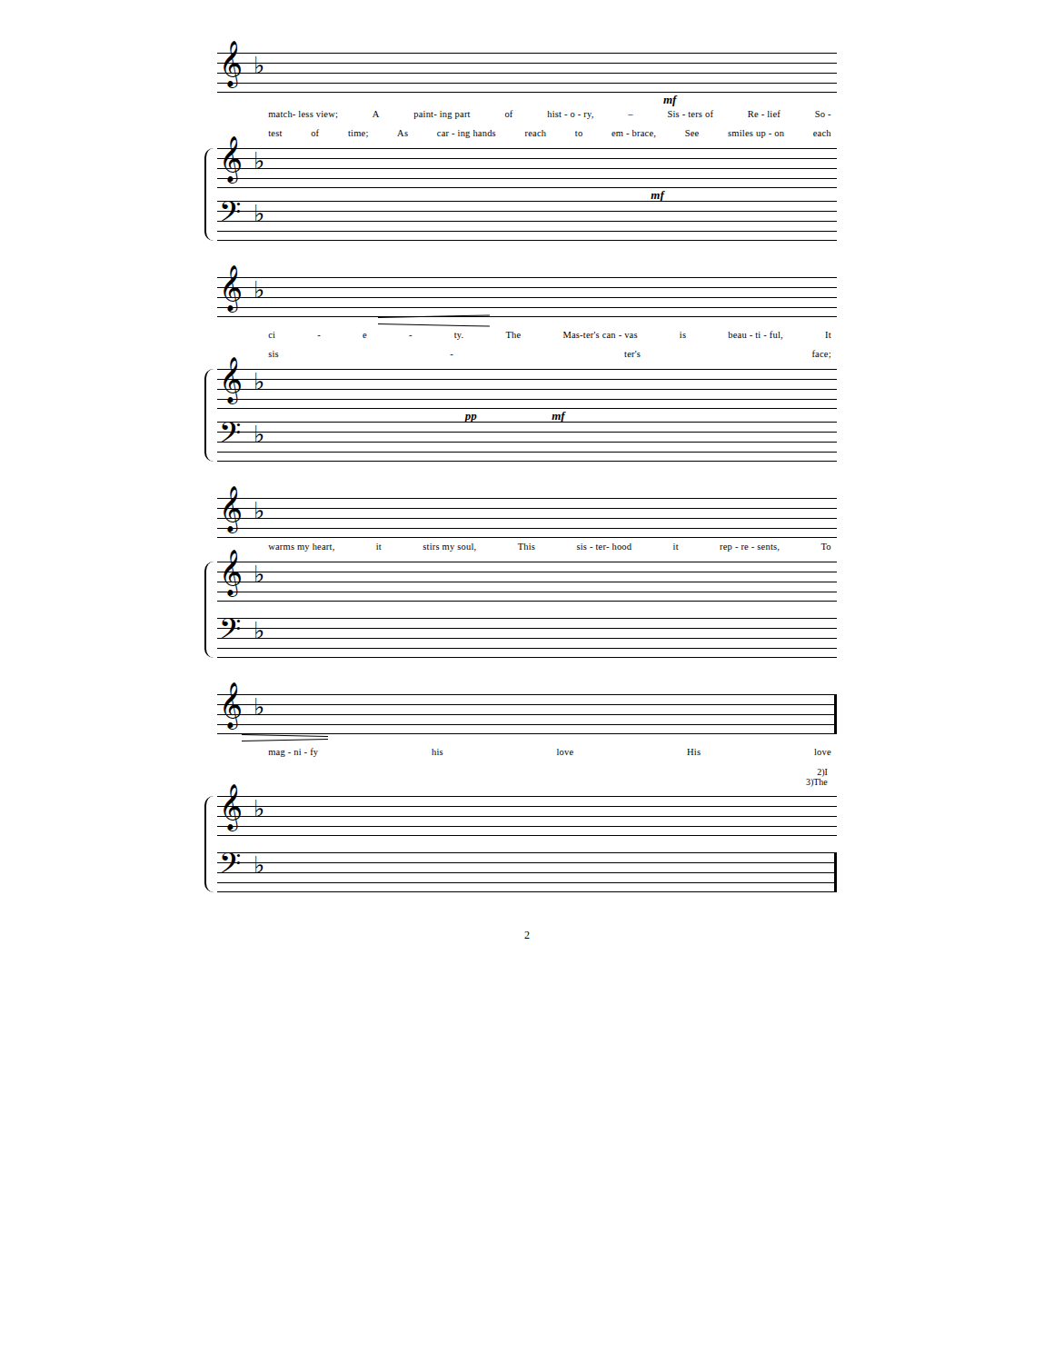Hymn for voice and piano — page 2
𝄞 ♭
mf
match- less view; A paint- ing part of hist - o - ry, – Sis - ters of Re - lief So -
test of time; As car - ing hands reach to em - brace, See smiles up - on each
𝄞 ♭
mf
𝄢 ♭
𝄞 ♭
ci - e - ty. The Mas-ter's can - vas is beau - ti - ful, It
sis - ter's face;
𝄞 ♭
pp mf
𝄢 ♭
𝄞 ♭
warms my heart, it stirs my soul, This sis - ter- hood it rep - re - sents, To
𝄞 ♭
𝄢 ♭
𝄞 ♭
mag - ni - fy his love His love
2)I
3)The
𝄞 ♭
𝄢 ♭
2